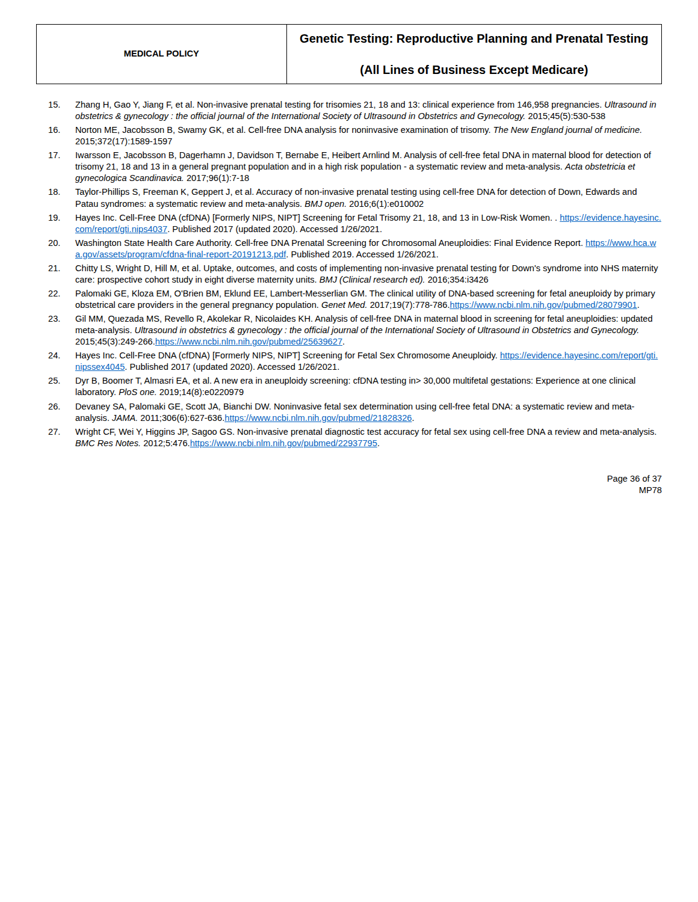| MEDICAL POLICY | Genetic Testing: Reproductive Planning and Prenatal Testing (All Lines of Business Except Medicare) |
Zhang H, Gao Y, Jiang F, et al. Non-invasive prenatal testing for trisomies 21, 18 and 13: clinical experience from 146,958 pregnancies. Ultrasound in obstetrics & gynecology : the official journal of the International Society of Ultrasound in Obstetrics and Gynecology. 2015;45(5):530-538
Norton ME, Jacobsson B, Swamy GK, et al. Cell-free DNA analysis for noninvasive examination of trisomy. The New England journal of medicine. 2015;372(17):1589-1597
Iwarsson E, Jacobsson B, Dagerhamn J, Davidson T, Bernabe E, Heibert Arnlind M. Analysis of cell-free fetal DNA in maternal blood for detection of trisomy 21, 18 and 13 in a general pregnant population and in a high risk population - a systematic review and meta-analysis. Acta obstetricia et gynecologica Scandinavica. 2017;96(1):7-18
Taylor-Phillips S, Freeman K, Geppert J, et al. Accuracy of non-invasive prenatal testing using cell-free DNA for detection of Down, Edwards and Patau syndromes: a systematic review and meta-analysis. BMJ open. 2016;6(1):e010002
Hayes Inc. Cell-Free DNA (cfDNA) [Formerly NIPS, NIPT] Screening for Fetal Trisomy 21, 18, and 13 in Low-Risk Women. . https://evidence.hayesinc.com/report/gti.nips4037. Published 2017 (updated 2020). Accessed 1/26/2021.
Washington State Health Care Authority. Cell-free DNA Prenatal Screening for Chromosomal Aneuploidies: Final Evidence Report. https://www.hca.wa.gov/assets/program/cfdna-final-report-20191213.pdf. Published 2019. Accessed 1/26/2021.
Chitty LS, Wright D, Hill M, et al. Uptake, outcomes, and costs of implementing non-invasive prenatal testing for Down's syndrome into NHS maternity care: prospective cohort study in eight diverse maternity units. BMJ (Clinical research ed). 2016;354:i3426
Palomaki GE, Kloza EM, O'Brien BM, Eklund EE, Lambert-Messerlian GM. The clinical utility of DNA-based screening for fetal aneuploidy by primary obstetrical care providers in the general pregnancy population. Genet Med. 2017;19(7):778-786.https://www.ncbi.nlm.nih.gov/pubmed/28079901.
Gil MM, Quezada MS, Revello R, Akolekar R, Nicolaides KH. Analysis of cell-free DNA in maternal blood in screening for fetal aneuploidies: updated meta-analysis. Ultrasound in obstetrics & gynecology : the official journal of the International Society of Ultrasound in Obstetrics and Gynecology. 2015;45(3):249-266.https://www.ncbi.nlm.nih.gov/pubmed/25639627.
Hayes Inc. Cell-Free DNA (cfDNA) [Formerly NIPS, NIPT] Screening for Fetal Sex Chromosome Aneuploidy. https://evidence.hayesinc.com/report/gti.nipssex4045. Published 2017 (updated 2020). Accessed 1/26/2021.
Dyr B, Boomer T, Almasri EA, et al. A new era in aneuploidy screening: cfDNA testing in> 30,000 multifetal gestations: Experience at one clinical laboratory. PloS one. 2019;14(8):e0220979
Devaney SA, Palomaki GE, Scott JA, Bianchi DW. Noninvasive fetal sex determination using cell-free fetal DNA: a systematic review and meta-analysis. JAMA. 2011;306(6):627-636.https://www.ncbi.nlm.nih.gov/pubmed/21828326.
Wright CF, Wei Y, Higgins JP, Sagoo GS. Non-invasive prenatal diagnostic test accuracy for fetal sex using cell-free DNA a review and meta-analysis. BMC Res Notes. 2012;5:476.https://www.ncbi.nlm.nih.gov/pubmed/22937795.
Page 36 of 37
MP78